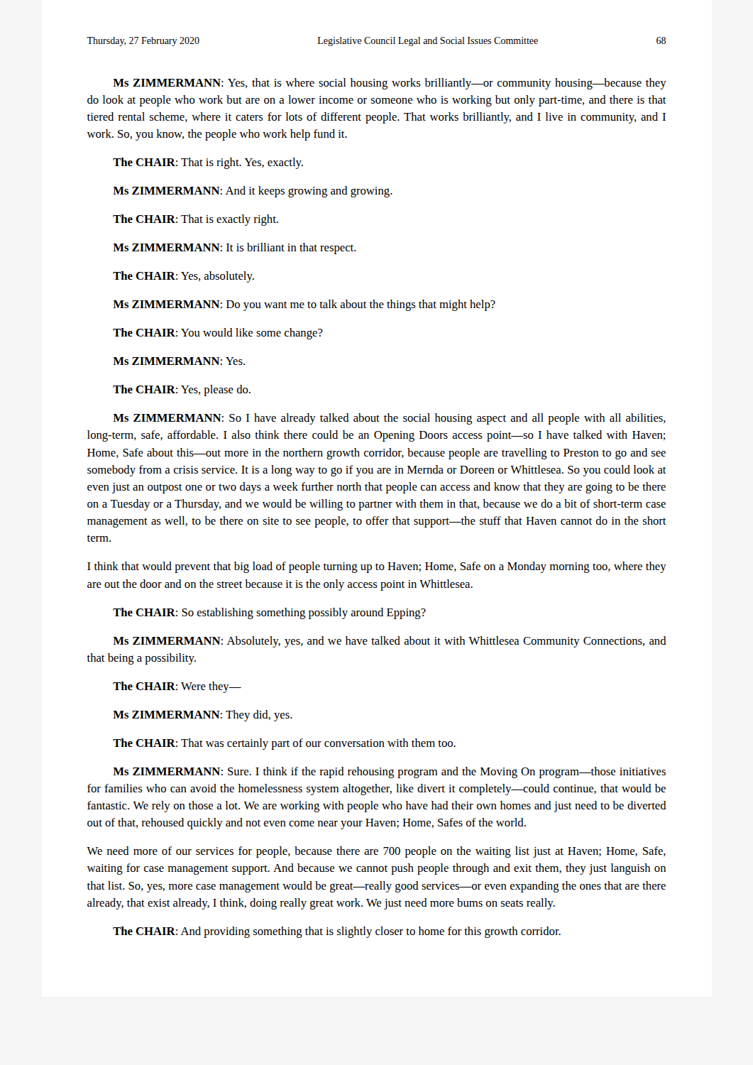Thursday, 27 February 2020 Legislative Council Legal and Social Issues Committee 68
Ms ZIMMERMANN: Yes, that is where social housing works brilliantly—or community housing—because they do look at people who work but are on a lower income or someone who is working but only part-time, and there is that tiered rental scheme, where it caters for lots of different people. That works brilliantly, and I live in community, and I work. So, you know, the people who work help fund it.
The CHAIR: That is right. Yes, exactly.
Ms ZIMMERMANN: And it keeps growing and growing.
The CHAIR: That is exactly right.
Ms ZIMMERMANN: It is brilliant in that respect.
The CHAIR: Yes, absolutely.
Ms ZIMMERMANN: Do you want me to talk about the things that might help?
The CHAIR: You would like some change?
Ms ZIMMERMANN: Yes.
The CHAIR: Yes, please do.
Ms ZIMMERMANN: So I have already talked about the social housing aspect and all people with all abilities, long-term, safe, affordable. I also think there could be an Opening Doors access point—so I have talked with Haven; Home, Safe about this—out more in the northern growth corridor, because people are travelling to Preston to go and see somebody from a crisis service. It is a long way to go if you are in Mernda or Doreen or Whittlesea. So you could look at even just an outpost one or two days a week further north that people can access and know that they are going to be there on a Tuesday or a Thursday, and we would be willing to partner with them in that, because we do a bit of short-term case management as well, to be there on site to see people, to offer that support—the stuff that Haven cannot do in the short term.
I think that would prevent that big load of people turning up to Haven; Home, Safe on a Monday morning too, where they are out the door and on the street because it is the only access point in Whittlesea.
The CHAIR: So establishing something possibly around Epping?
Ms ZIMMERMANN: Absolutely, yes, and we have talked about it with Whittlesea Community Connections, and that being a possibility.
The CHAIR: Were they—
Ms ZIMMERMANN: They did, yes.
The CHAIR: That was certainly part of our conversation with them too.
Ms ZIMMERMANN: Sure. I think if the rapid rehousing program and the Moving On program—those initiatives for families who can avoid the homelessness system altogether, like divert it completely—could continue, that would be fantastic. We rely on those a lot. We are working with people who have had their own homes and just need to be diverted out of that, rehoused quickly and not even come near your Haven; Home, Safes of the world.
We need more of our services for people, because there are 700 people on the waiting list just at Haven; Home, Safe, waiting for case management support. And because we cannot push people through and exit them, they just languish on that list. So, yes, more case management would be great—really good services—or even expanding the ones that are there already, that exist already, I think, doing really great work. We just need more bums on seats really.
The CHAIR: And providing something that is slightly closer to home for this growth corridor.